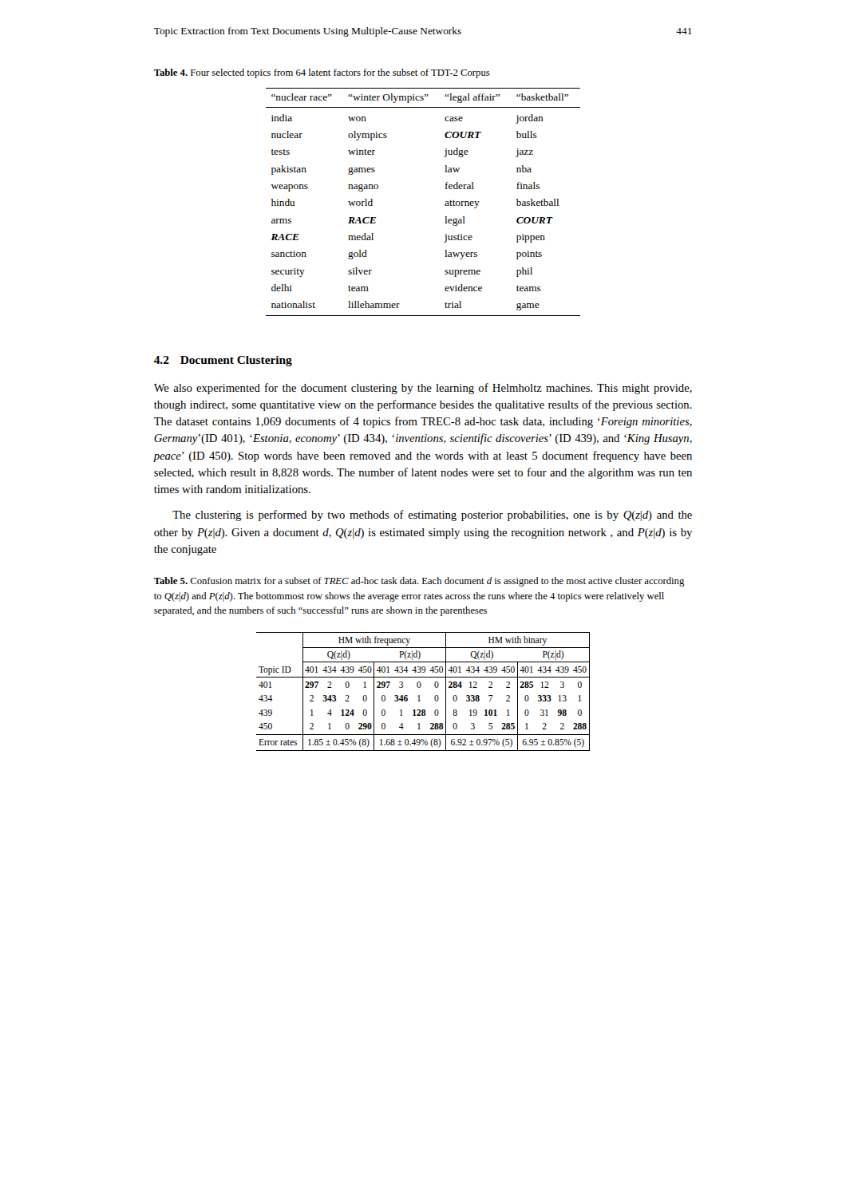Topic Extraction from Text Documents Using Multiple-Cause Networks 441
Table 4. Four selected topics from 64 latent factors for the subset of TDT-2 Corpus
| “nuclear race” | “winter Olympics” | “legal affair” | “basketball” |
| --- | --- | --- | --- |
| india | won | case | jordan |
| nuclear | olympics | COURT | bulls |
| tests | winter | judge | jazz |
| pakistan | games | law | nba |
| weapons | nagano | federal | finals |
| hindu | world | attorney | basketball |
| arms | RACE | legal | COURT |
| RACE | medal | justice | pippen |
| sanction | gold | lawyers | points |
| security | silver | supreme | phil |
| delhi | team | evidence | teams |
| nationalist | lillehammer | trial | game |
4.2 Document Clustering
We also experimented for the document clustering by the learning of Helmholtz machines. This might provide, though indirect, some quantitative view on the performance besides the qualitative results of the previous section. The dataset contains 1,069 documents of 4 topics from TREC-8 ad-hoc task data, including ‘Foreign minorities, Germany’(ID 401), ‘Estonia, economy’ (ID 434), ‘inventions, scientific discoveries’ (ID 439), and ‘King Husayn, peace’ (ID 450). Stop words have been removed and the words with at least 5 document frequency have been selected, which result in 8,828 words. The number of latent nodes were set to four and the algorithm was run ten times with random initializations.
The clustering is performed by two methods of estimating posterior probabilities, one is by Q(z|d) and the other by P(z|d). Given a document d, Q(z|d) is estimated simply using the recognition network , and P(z|d) is by the conjugate
Table 5. Confusion matrix for a subset of TREC ad-hoc task data. Each document d is assigned to the most active cluster according to Q(z|d) and P(z|d). The bottommost row shows the average error rates across the runs where the 4 topics were relatively well separated, and the numbers of such “successful” runs are shown in the parentheses
| | HM with frequency | HM with binary |
| | Q(z/d) | P(z/d) | Q(z/d) | P(z/d) |
| Topic ID | 401 | 434 | 439 | 450 | 401 | 434 | 439 | 450 | 401 | 434 | 439 | 450 | 401 | 434 | 439 | 450 |
| 401 | 297 | 2 | 0 | 1 | 297 | 3 | 0 | 0 | 284 | 12 | 2 | 2 | 285 | 12 | 3 | 0 |
| 434 | 2 | 343 | 2 | 0 | 0 | 346 | 1 | 0 | 0 | 338 | 7 | 2 | 0 | 333 | 13 | 1 |
| 439 | 1 | 4 | 124 | 0 | 0 | 1 | 128 | 0 | 8 | 19 | 101 | 1 | 0 | 31 | 98 | 0 |
| 450 | 2 | 1 | 0 | 290 | 0 | 4 | 1 | 288 | 0 | 3 | 5 | 285 | 1 | 2 | 2 | 288 |
| Error rates | 1.85 ± 0.45% (8) | 1.68 ± 0.49% (8) | 6.92 ± 0.97% (5) | 6.95 ± 0.85% (5) |